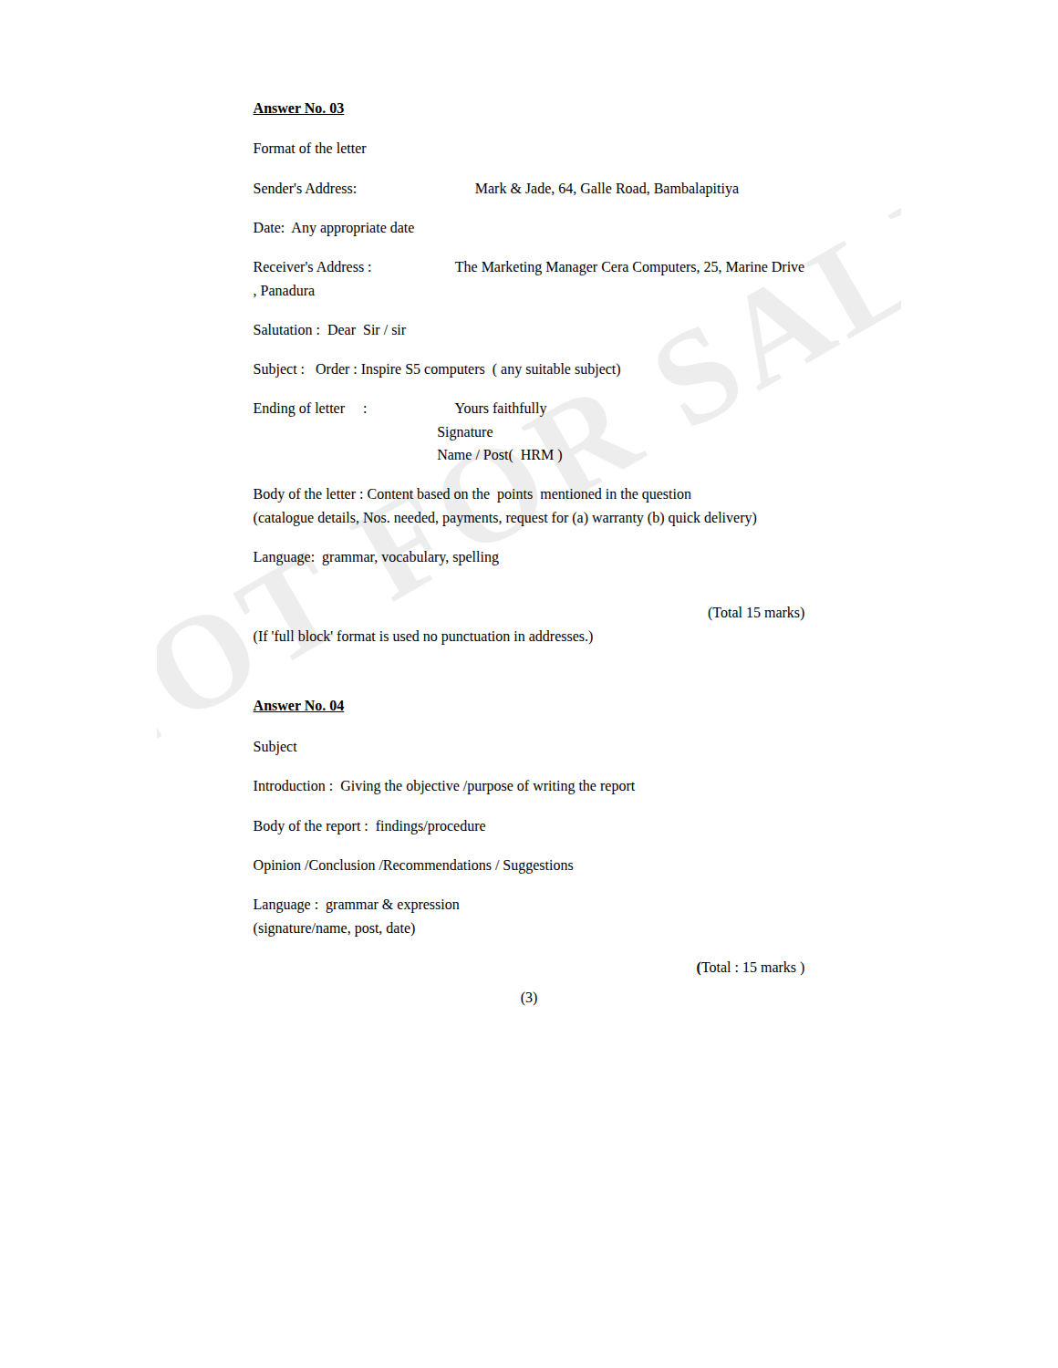NOT FOR SALE
Answer No. 03
Format of the letter
Sender's Address: Mark & Jade, 64, Galle Road, Bambalapitiya
Date: Any appropriate date
Receiver's Address : The Marketing Manager Cera Computers, 25, Marine Drive , Panadura
Salutation : Dear Sir / sir
Subject : Order : Inspire S5 computers ( any suitable subject)
Ending of letter : Yours faithfully
Signature
Name / Post( HRM )
Body of the letter : Content based on the points mentioned in the question
(catalogue details, Nos. needed, payments, request for (a) warranty (b) quick delivery)
Language: grammar, vocabulary, spelling
(Total 15 marks)
(If 'full block' format is used no punctuation in addresses.)
Answer No. 04
Subject
Introduction : Giving the objective /purpose of writing the report
Body of the report : findings/procedure
Opinion /Conclusion /Recommendations / Suggestions
Language : grammar & expression
(signature/name, post, date)
(Total : 15 marks )
(3)